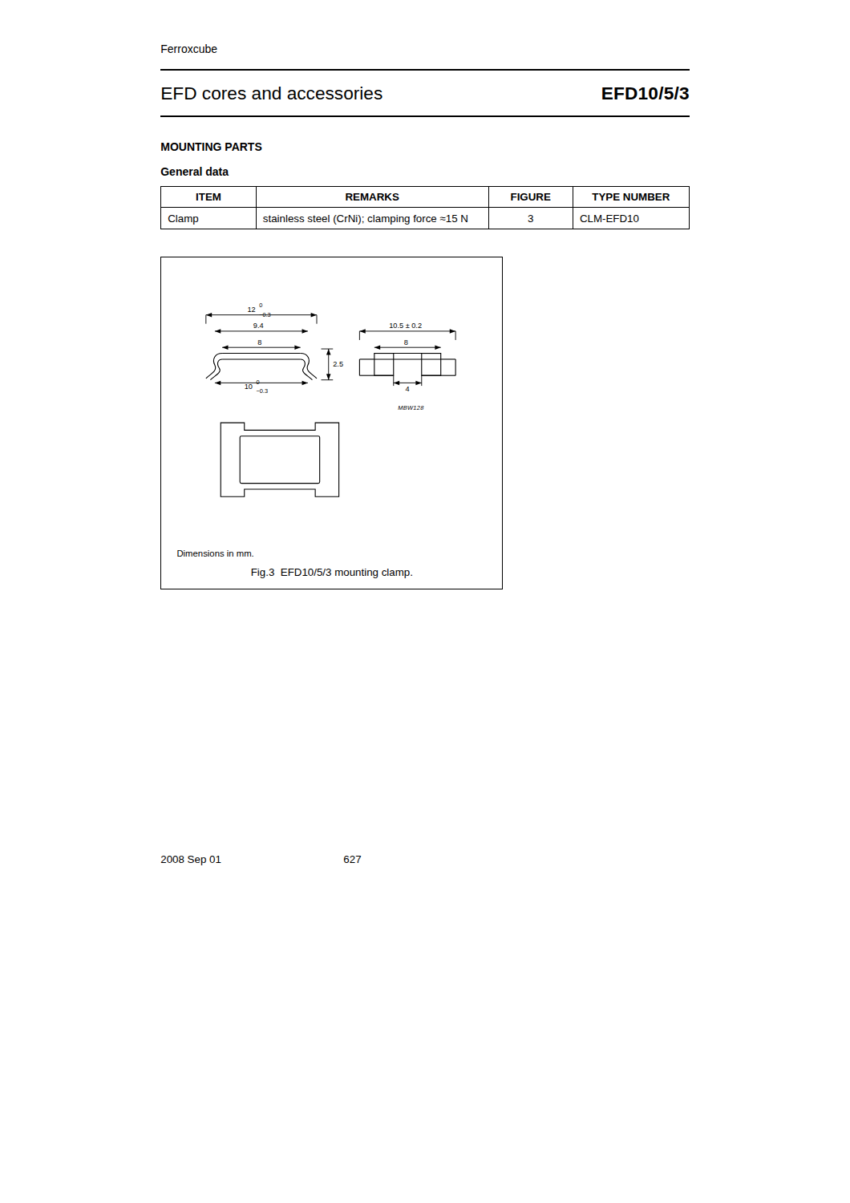Ferroxcube
EFD cores and accessories
EFD10/5/3
MOUNTING PARTS
General data
| ITEM | REMARKS | FIGURE | TYPE NUMBER |
| --- | --- | --- | --- |
| Clamp | stainless steel (CrNi); clamping force ≈15 N | 3 | CLM-EFD10 |
12 0 −0.3 9.4 8 2.5 10 0 −0.3 10.5 ± 0.2 8 4 MBW128
Dimensions in mm.
Fig.3 EFD10/5/3 mounting clamp.
2008 Sep 01 627